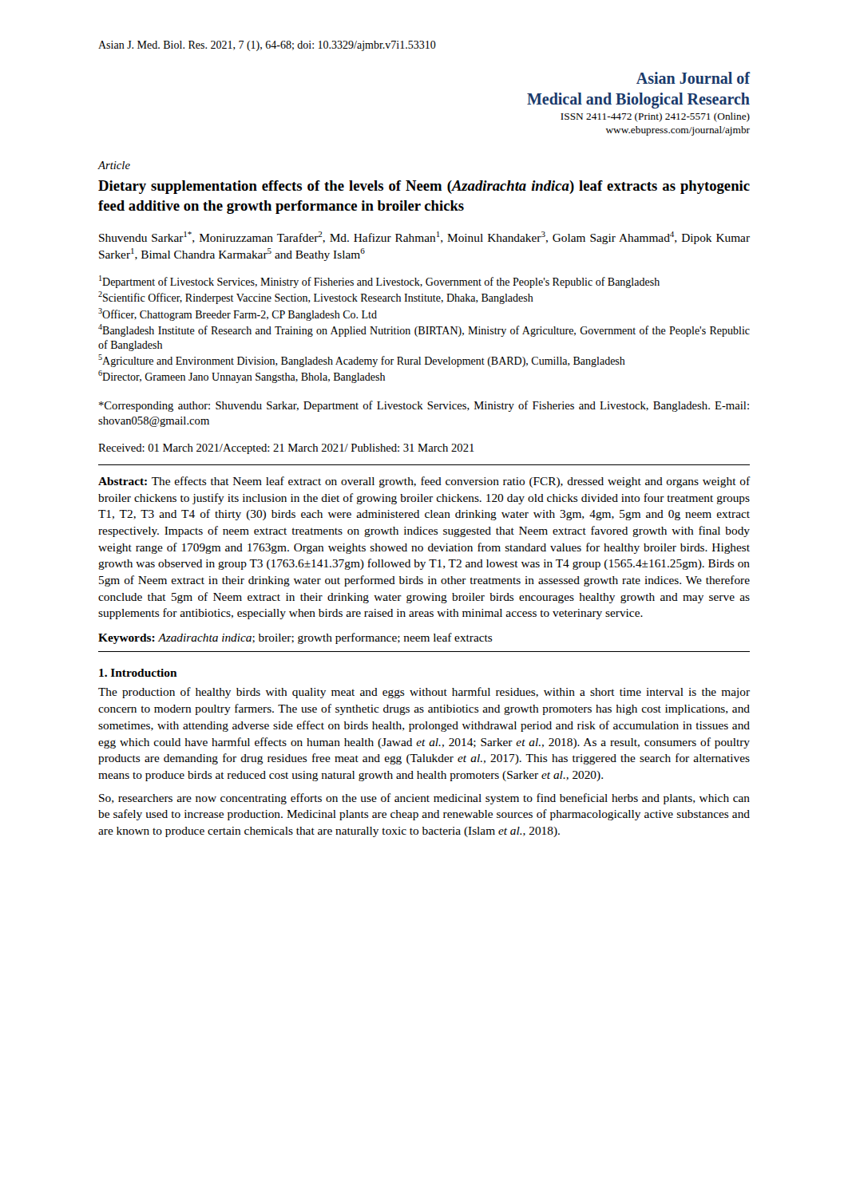Asian J. Med. Biol. Res. 2021, 7 (1), 64-68; doi: 10.3329/ajmbr.v7i1.53310
Asian Journal of Medical and Biological Research ISSN 2411-4472 (Print) 2412-5571 (Online) www.ebupress.com/journal/ajmbr
Article
Dietary supplementation effects of the levels of Neem (Azadirachta indica) leaf extracts as phytogenic feed additive on the growth performance in broiler chicks
Shuvendu Sarkar1*, Moniruzzaman Tarafder2, Md. Hafizur Rahman1, Moinul Khandaker3, Golam Sagir Ahammad4, Dipok Kumar Sarker1, Bimal Chandra Karmakar5 and Beathy Islam6
1Department of Livestock Services, Ministry of Fisheries and Livestock, Government of the People's Republic of Bangladesh
2Scientific Officer, Rinderpest Vaccine Section, Livestock Research Institute, Dhaka, Bangladesh
3Officer, Chattogram Breeder Farm-2, CP Bangladesh Co. Ltd
4Bangladesh Institute of Research and Training on Applied Nutrition (BIRTAN), Ministry of Agriculture, Government of the People's Republic of Bangladesh
5Agriculture and Environment Division, Bangladesh Academy for Rural Development (BARD), Cumilla, Bangladesh
6Director, Grameen Jano Unnayan Sangstha, Bhola, Bangladesh
*Corresponding author: Shuvendu Sarkar, Department of Livestock Services, Ministry of Fisheries and Livestock, Bangladesh. E-mail: shovan058@gmail.com
Received: 01 March 2021/Accepted: 21 March 2021/ Published: 31 March 2021
Abstract: The effects that Neem leaf extract on overall growth, feed conversion ratio (FCR), dressed weight and organs weight of broiler chickens to justify its inclusion in the diet of growing broiler chickens. 120 day old chicks divided into four treatment groups T1, T2, T3 and T4 of thirty (30) birds each were administered clean drinking water with 3gm, 4gm, 5gm and 0g neem extract respectively. Impacts of neem extract treatments on growth indices suggested that Neem extract favored growth with final body weight range of 1709gm and 1763gm. Organ weights showed no deviation from standard values for healthy broiler birds. Highest growth was observed in group T3 (1763.6±141.37gm) followed by T1, T2 and lowest was in T4 group (1565.4±161.25gm). Birds on 5gm of Neem extract in their drinking water out performed birds in other treatments in assessed growth rate indices. We therefore conclude that 5gm of Neem extract in their drinking water growing broiler birds encourages healthy growth and may serve as supplements for antibiotics, especially when birds are raised in areas with minimal access to veterinary service.
Keywords: Azadirachta indica; broiler; growth performance; neem leaf extracts
1. Introduction
The production of healthy birds with quality meat and eggs without harmful residues, within a short time interval is the major concern to modern poultry farmers. The use of synthetic drugs as antibiotics and growth promoters has high cost implications, and sometimes, with attending adverse side effect on birds health, prolonged withdrawal period and risk of accumulation in tissues and egg which could have harmful effects on human health (Jawad et al., 2014; Sarker et al., 2018). As a result, consumers of poultry products are demanding for drug residues free meat and egg (Talukder et al., 2017). This has triggered the search for alternatives means to produce birds at reduced cost using natural growth and health promoters (Sarker et al., 2020).
So, researchers are now concentrating efforts on the use of ancient medicinal system to find beneficial herbs and plants, which can be safely used to increase production. Medicinal plants are cheap and renewable sources of pharmacologically active substances and are known to produce certain chemicals that are naturally toxic to bacteria (Islam et al., 2018).